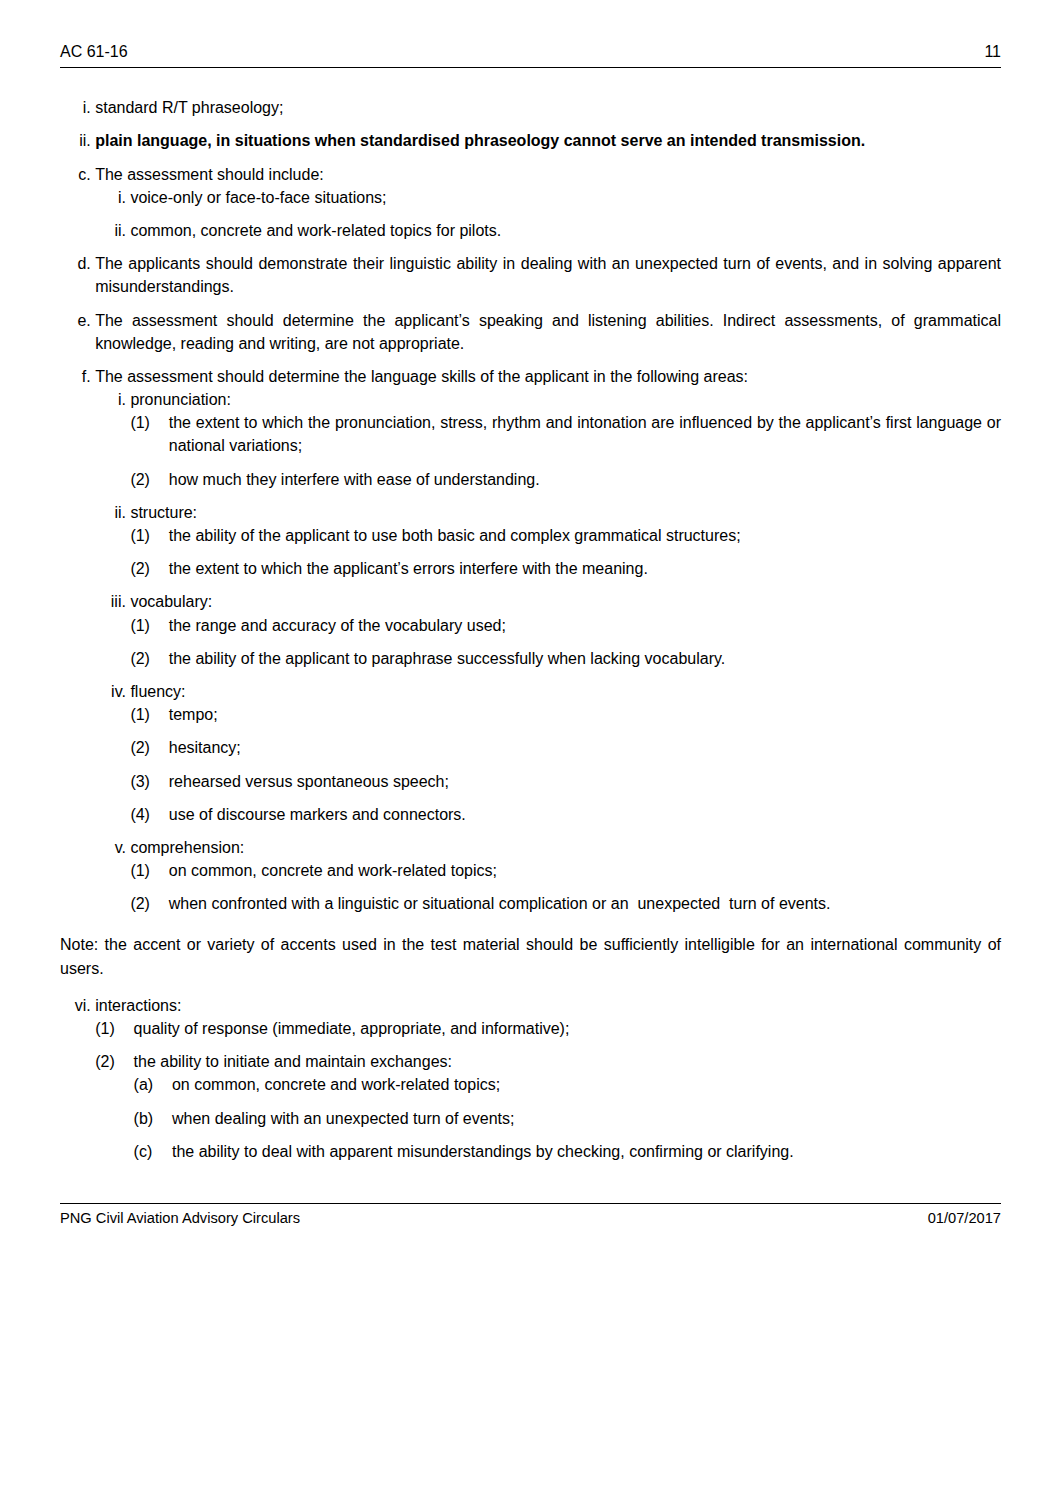AC 61-16 11
standard R/T phraseology;
plain language, in situations when standardised phraseology cannot serve an intended transmission.
The assessment should include:
voice-only or face-to-face situations;
common, concrete and work-related topics for pilots.
The applicants should demonstrate their linguistic ability in dealing with an unexpected turn of events, and in solving apparent misunderstandings.
The assessment should determine the applicant’s speaking and listening abilities. Indirect assessments, of grammatical knowledge, reading and writing, are not appropriate.
The assessment should determine the language skills of the applicant in the following areas:
pronunciation:
the extent to which the pronunciation, stress, rhythm and intonation are influenced by the applicant’s first language or national variations;
how much they interfere with ease of understanding.
structure:
the ability of the applicant to use both basic and complex grammatical structures;
the extent to which the applicant’s errors interfere with the meaning.
vocabulary:
the range and accuracy of the vocabulary used;
the ability of the applicant to paraphrase successfully when lacking vocabulary.
fluency:
tempo;
hesitancy;
rehearsed versus spontaneous speech;
use of discourse markers and connectors.
comprehension:
on common, concrete and work-related topics;
when confronted with a linguistic or situational complication or an unexpected turn of events.
Note: the accent or variety of accents used in the test material should be sufficiently intelligible for an international community of users.
interactions:
quality of response (immediate, appropriate, and informative);
the ability to initiate and maintain exchanges:
on common, concrete and work-related topics;
when dealing with an unexpected turn of events;
the ability to deal with apparent misunderstandings by checking, confirming or clarifying.
PNG Civil Aviation Advisory Circulars 01/07/2017